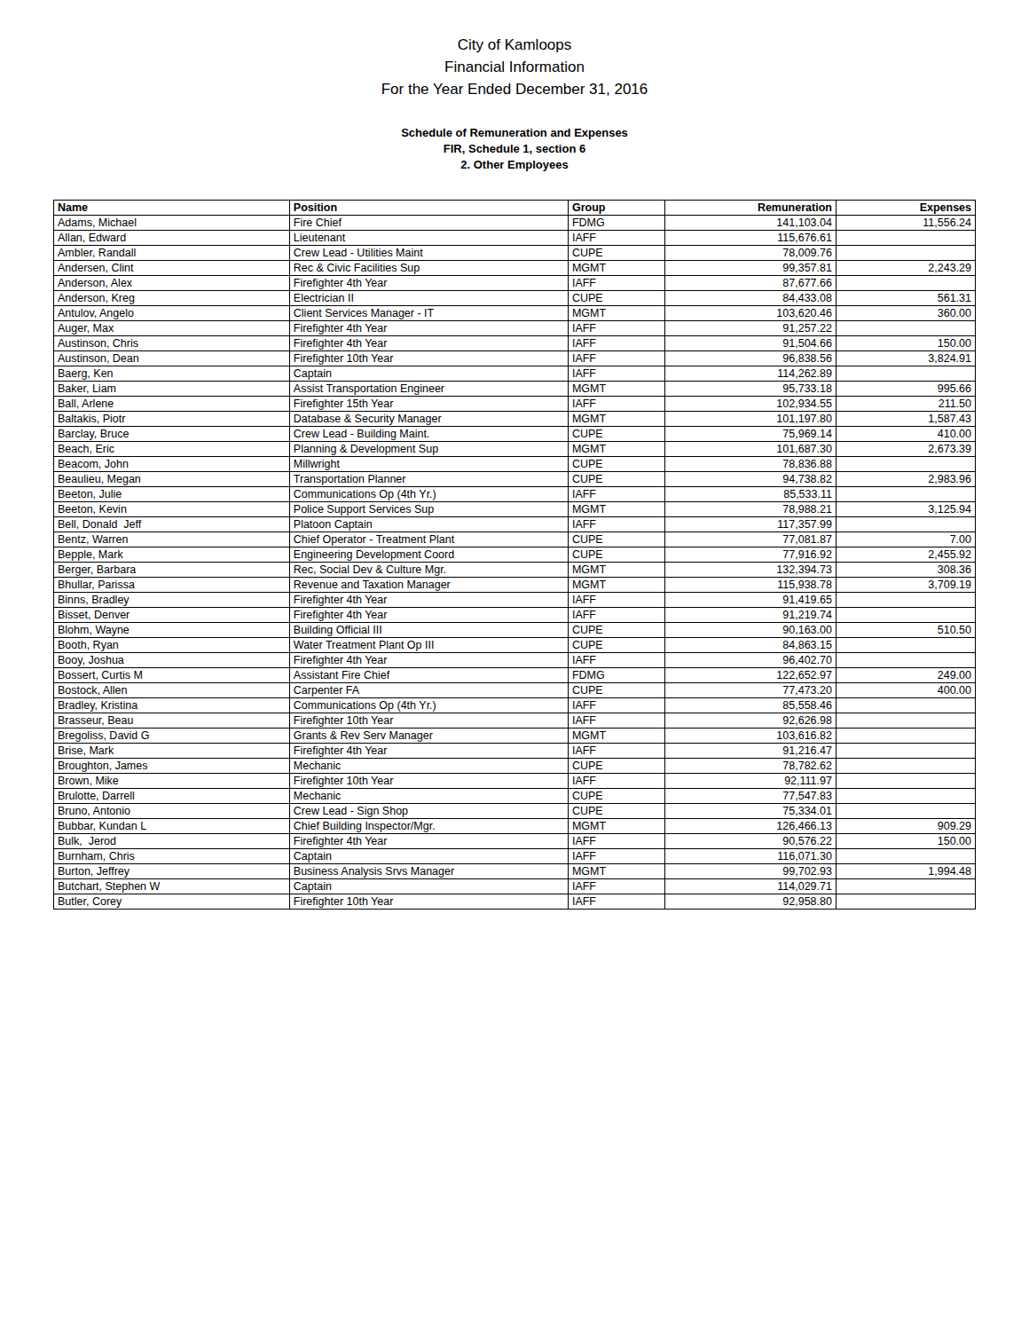City of Kamloops
Financial Information
For the Year Ended December 31, 2016
Schedule of Remuneration and Expenses
FIR, Schedule 1, section 6
2. Other Employees
| Name | Position | Group | Remuneration | Expenses |
| --- | --- | --- | --- | --- |
| Adams, Michael | Fire Chief | FDMG | 141,103.04 | 11,556.24 |
| Allan, Edward | Lieutenant | IAFF | 115,676.61 | |
| Ambler, Randall | Crew Lead - Utilities Maint | CUPE | 78,009.76 | |
| Andersen, Clint | Rec & Civic Facilities Sup | MGMT | 99,357.81 | 2,243.29 |
| Anderson, Alex | Firefighter 4th Year | IAFF | 87,677.66 | |
| Anderson, Kreg | Electrician II | CUPE | 84,433.08 | 561.31 |
| Antulov, Angelo | Client Services Manager - IT | MGMT | 103,620.46 | 360.00 |
| Auger, Max | Firefighter 4th Year | IAFF | 91,257.22 | |
| Austinson, Chris | Firefighter 4th Year | IAFF | 91,504.66 | 150.00 |
| Austinson, Dean | Firefighter 10th Year | IAFF | 96,838.56 | 3,824.91 |
| Baerg, Ken | Captain | IAFF | 114,262.89 | |
| Baker, Liam | Assist Transportation Engineer | MGMT | 95,733.18 | 995.66 |
| Ball, Arlene | Firefighter 15th Year | IAFF | 102,934.55 | 211.50 |
| Baltakis, Piotr | Database & Security Manager | MGMT | 101,197.80 | 1,587.43 |
| Barclay, Bruce | Crew Lead - Building Maint. | CUPE | 75,969.14 | 410.00 |
| Beach, Eric | Planning & Development Sup | MGMT | 101,687.30 | 2,673.39 |
| Beacom, John | Millwright | CUPE | 78,836.88 | |
| Beaulieu, Megan | Transportation Planner | CUPE | 94,738.82 | 2,983.96 |
| Beeton, Julie | Communications Op (4th Yr.) | IAFF | 85,533.11 | |
| Beeton, Kevin | Police Support Services Sup | MGMT | 78,988.21 | 3,125.94 |
| Bell, Donald Jeff | Platoon Captain | IAFF | 117,357.99 | |
| Bentz, Warren | Chief Operator - Treatment Plant | CUPE | 77,081.87 | 7.00 |
| Bepple, Mark | Engineering Development Coord | CUPE | 77,916.92 | 2,455.92 |
| Berger, Barbara | Rec, Social Dev & Culture Mgr. | MGMT | 132,394.73 | 308.36 |
| Bhullar, Parissa | Revenue and Taxation Manager | MGMT | 115,938.78 | 3,709.19 |
| Binns, Bradley | Firefighter 4th Year | IAFF | 91,419.65 | |
| Bisset, Denver | Firefighter 4th Year | IAFF | 91,219.74 | |
| Blohm, Wayne | Building Official III | CUPE | 90,163.00 | 510.50 |
| Booth, Ryan | Water Treatment Plant Op III | CUPE | 84,863.15 | |
| Booy, Joshua | Firefighter 4th Year | IAFF | 96,402.70 | |
| Bossert, Curtis M | Assistant Fire Chief | FDMG | 122,652.97 | 249.00 |
| Bostock, Allen | Carpenter FA | CUPE | 77,473.20 | 400.00 |
| Bradley, Kristina | Communications Op (4th Yr.) | IAFF | 85,558.46 | |
| Brasseur, Beau | Firefighter 10th Year | IAFF | 92,626.98 | |
| Bregoliss, David G | Grants & Rev Serv Manager | MGMT | 103,616.82 | |
| Brise, Mark | Firefighter 4th Year | IAFF | 91,216.47 | |
| Broughton, James | Mechanic | CUPE | 78,782.62 | |
| Brown, Mike | Firefighter 10th Year | IAFF | 92,111.97 | |
| Brulotte, Darrell | Mechanic | CUPE | 77,547.83 | |
| Bruno, Antonio | Crew Lead - Sign Shop | CUPE | 75,334.01 | |
| Bubbar, Kundan L | Chief Building Inspector/Mgr. | MGMT | 126,466.13 | 909.29 |
| Bulk, Jerod | Firefighter 4th Year | IAFF | 90,576.22 | 150.00 |
| Burnham, Chris | Captain | IAFF | 116,071.30 | |
| Burton, Jeffrey | Business Analysis Srvs Manager | MGMT | 99,702.93 | 1,994.48 |
| Butchart, Stephen W | Captain | IAFF | 114,029.71 | |
| Butler, Corey | Firefighter 10th Year | IAFF | 92,958.80 | |